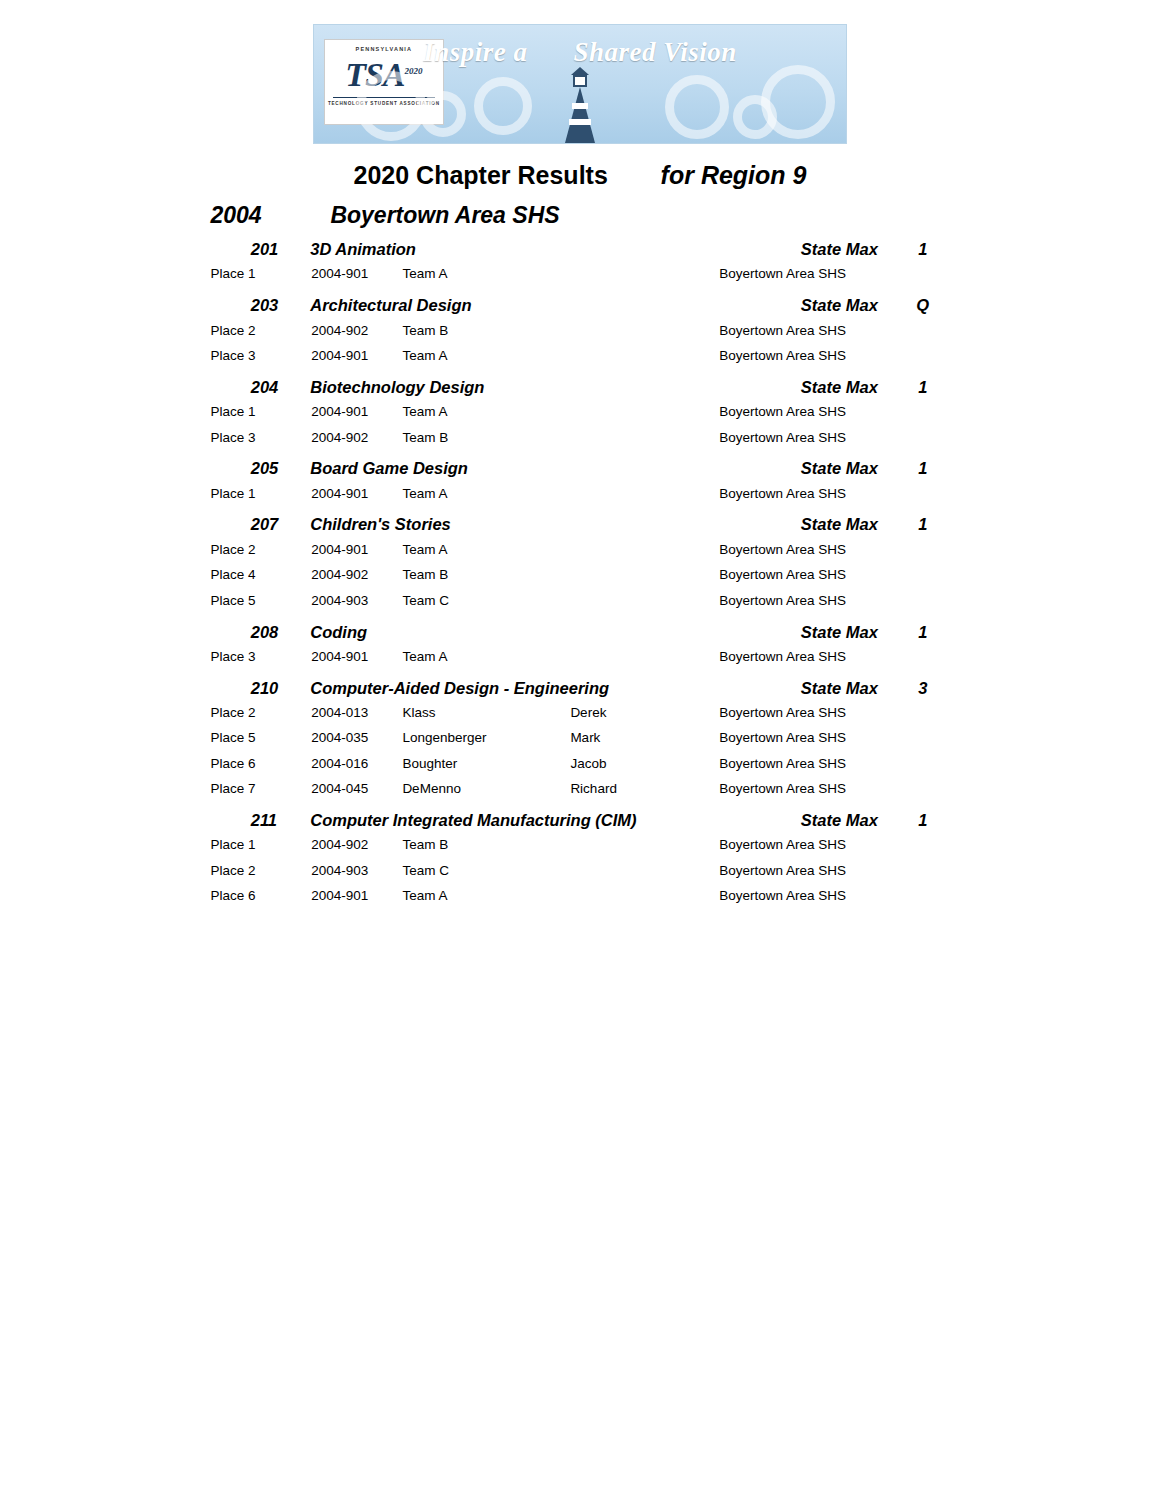PENNSYLVANIA
TSA2020
TECHNOLOGY STUDENT ASSOCIATION
Inspire a Shared Vision
2020 Chapter Results
for Region 9
2004 Boyertown Area SHS
201 3D Animation State Max 1
| Place 1 | 2004-901 | Team A | | Boyertown Area SHS |
203 Architectural Design State Max Q
| Place 2 | 2004-902 | Team B | | Boyertown Area SHS |
| Place 3 | 2004-901 | Team A | | Boyertown Area SHS |
204 Biotechnology Design State Max 1
| Place 1 | 2004-901 | Team A | | Boyertown Area SHS |
| Place 3 | 2004-902 | Team B | | Boyertown Area SHS |
205 Board Game Design State Max 1
| Place 1 | 2004-901 | Team A | | Boyertown Area SHS |
207 Children's Stories State Max 1
| Place 2 | 2004-901 | Team A | | Boyertown Area SHS |
| Place 4 | 2004-902 | Team B | | Boyertown Area SHS |
| Place 5 | 2004-903 | Team C | | Boyertown Area SHS |
208 Coding State Max 1
| Place 3 | 2004-901 | Team A | | Boyertown Area SHS |
210 Computer-Aided Design - Engineering State Max 3
| Place 2 | 2004-013 | Klass | Derek | Boyertown Area SHS |
| Place 5 | 2004-035 | Longenberger | Mark | Boyertown Area SHS |
| Place 6 | 2004-016 | Boughter | Jacob | Boyertown Area SHS |
| Place 7 | 2004-045 | DeMenno | Richard | Boyertown Area SHS |
211 Computer Integrated Manufacturing (CIM) State Max 1
| Place 1 | 2004-902 | Team B | | Boyertown Area SHS |
| Place 2 | 2004-903 | Team C | | Boyertown Area SHS |
| Place 6 | 2004-901 | Team A | | Boyertown Area SHS |